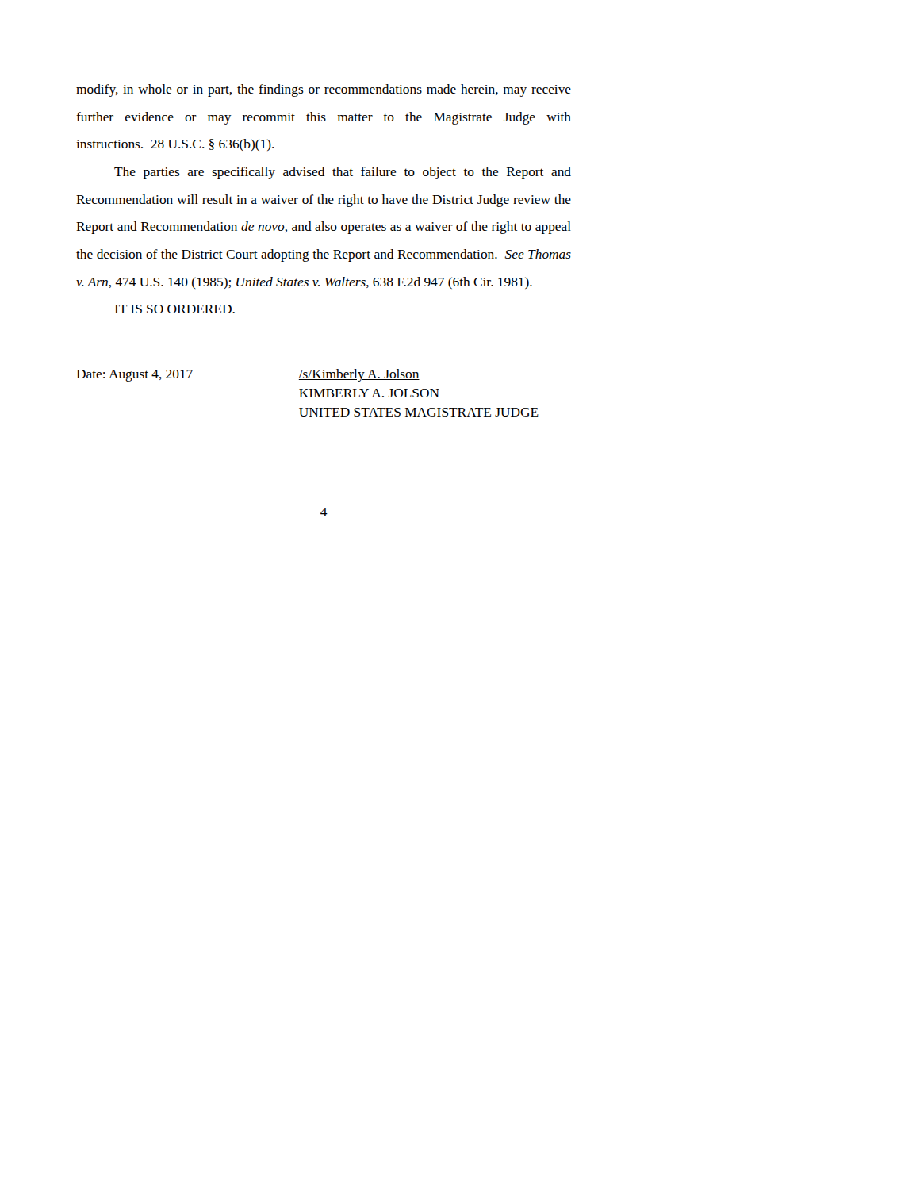modify, in whole or in part, the findings or recommendations made herein, may receive further evidence or may recommit this matter to the Magistrate Judge with instructions. 28 U.S.C. § 636(b)(1).
The parties are specifically advised that failure to object to the Report and Recommendation will result in a waiver of the right to have the District Judge review the Report and Recommendation de novo, and also operates as a waiver of the right to appeal the decision of the District Court adopting the Report and Recommendation. See Thomas v. Arn, 474 U.S. 140 (1985); United States v. Walters, 638 F.2d 947 (6th Cir. 1981).
IT IS SO ORDERED.
Date: August 4, 2017
/s/Kimberly A. Jolson
KIMBERLY A. JOLSON
UNITED STATES MAGISTRATE JUDGE
4